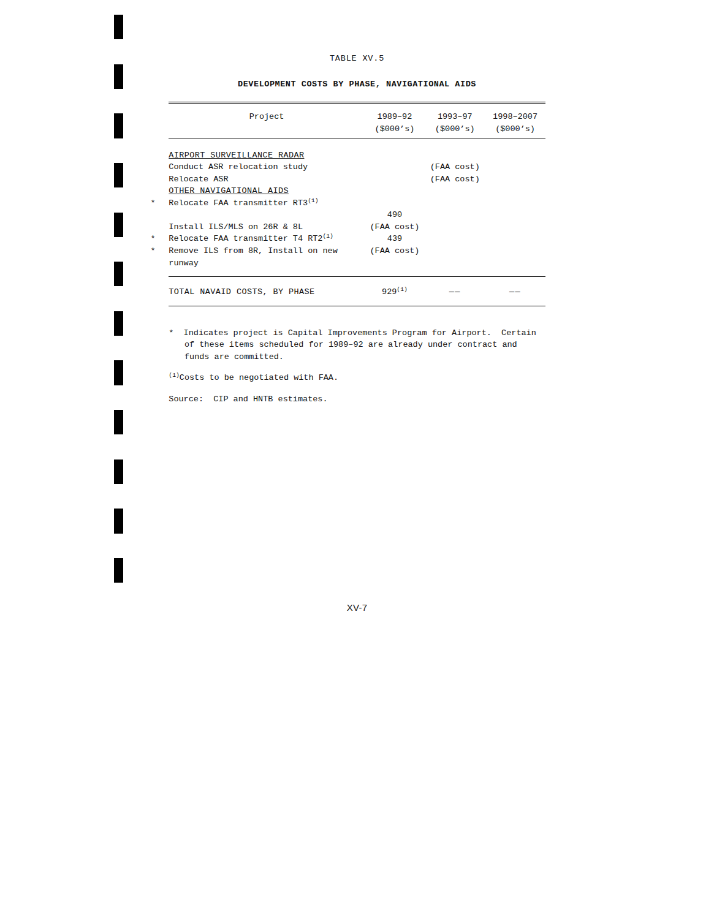TABLE XV.5
DEVELOPMENT COSTS BY PHASE, NAVIGATIONAL AIDS
| Project | 1989–92 ($000’s) | 1993–97 ($000’s) | 1998–2007 ($000’s) |
| --- | --- | --- | --- |
| AIRPORT SURVEILLANCE RADAR |
| Conduct ASR relocation study | | (FAA cost) | |
| Relocate ASR | | (FAA cost) | |
| OTHER NAVIGATIONAL AIDS |
| * Relocate FAA transmitter RT3 (1) | | | |
| | 490 | | |
| Install ILS/MLS on 26R & 8L | (FAA cost) | | |
| * Relocate FAA transmitter T4 RT2 (1) | 439 | | |
| * Remove ILS from 8R, Install on new runway | (FAA cost) | | |
| TOTAL NAVAID COSTS, BY PHASE | 929 (1) | —— | —— |
* Indicates project is Capital Improvements Program for Airport. Certain of these items scheduled for 1989–92 are already under contract and funds are committed.
(1)Costs to be negotiated with FAA.
Source: CIP and HNTB estimates.
XV-7